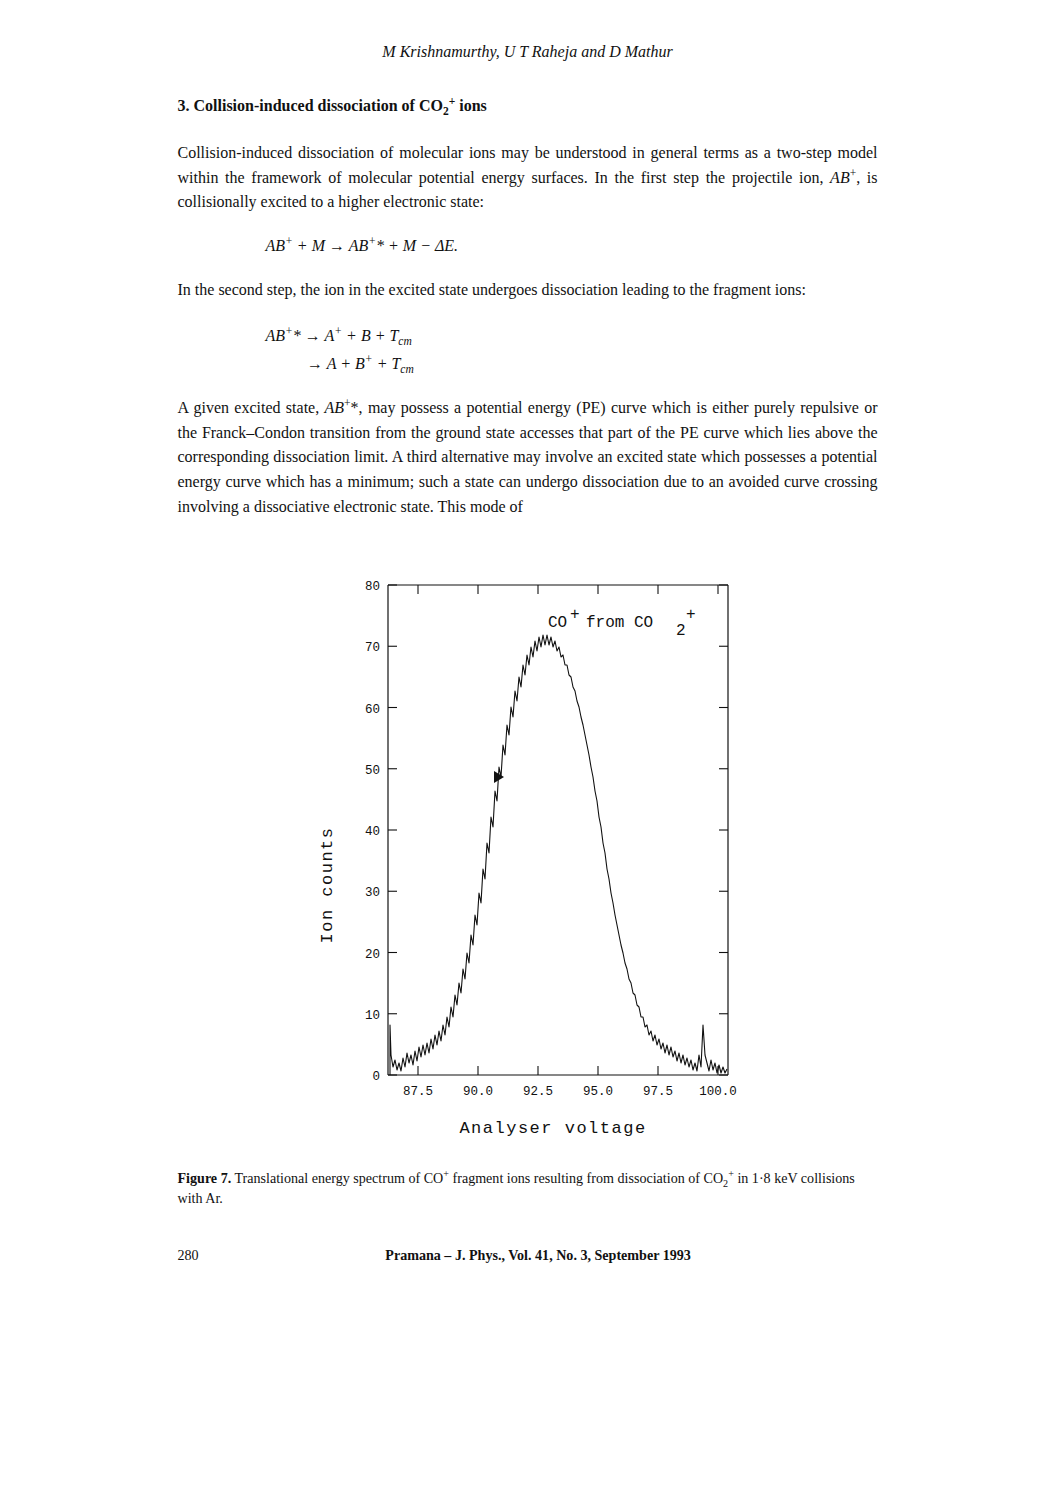M Krishnamurthy, U T Raheja and D Mathur
3. Collision-induced dissociation of CO2+ ions
Collision-induced dissociation of molecular ions may be understood in general terms as a two-step model within the framework of molecular potential energy surfaces. In the first step the projectile ion, AB+, is collisionally excited to a higher electronic state:
AB+ + M → AB+* + M − ΔE.
In the second step, the ion in the excited state undergoes dissociation leading to the fragment ions:
AB+* → A+ + B + Tcm → A + B+ + Tcm
A given excited state, AB+*, may possess a potential energy (PE) curve which is either purely repulsive or the Franck–Condon transition from the ground state accesses that part of the PE curve which lies above the corresponding dissociation limit. A third alternative may involve an excited state which possesses a potential energy curve which has a minimum; such a state can undergo dissociation due to an avoided curve crossing involving a dissociative electronic state. This mode of
0 10 20 30 40 50 60 70 80 87.5 90.0 92.5 95.0 97.5 100.0 CO + from CO 2 + Ion counts Analyser voltage
Figure 7. Translational energy spectrum of CO+ fragment ions resulting from dissociation of CO2+ in 1·8 keV collisions with Ar.
280 Pramana – J. Phys., Vol. 41, No. 3, September 1993